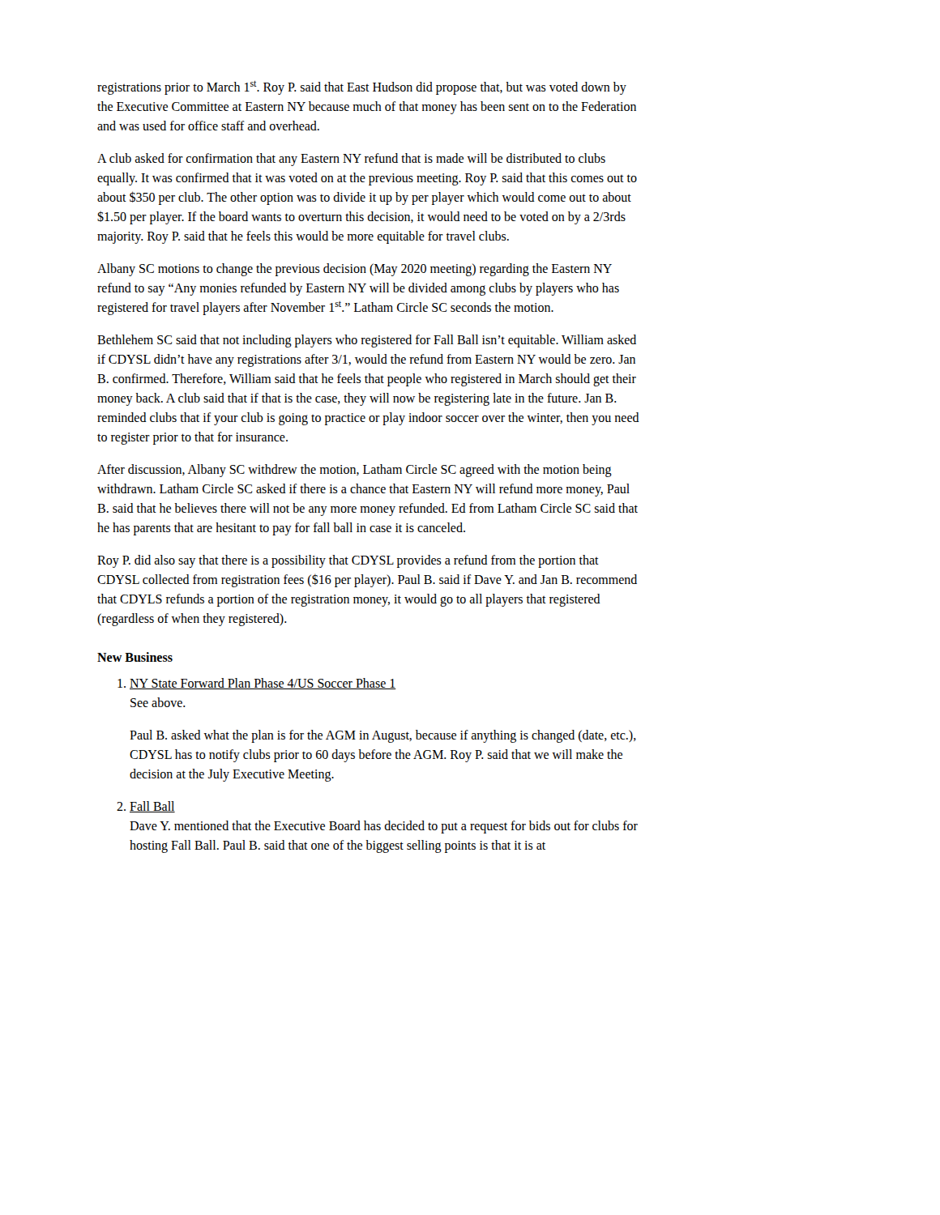registrations prior to March 1st. Roy P. said that East Hudson did propose that, but was voted down by the Executive Committee at Eastern NY because much of that money has been sent on to the Federation and was used for office staff and overhead.
A club asked for confirmation that any Eastern NY refund that is made will be distributed to clubs equally. It was confirmed that it was voted on at the previous meeting. Roy P. said that this comes out to about $350 per club. The other option was to divide it up by per player which would come out to about $1.50 per player. If the board wants to overturn this decision, it would need to be voted on by a 2/3rds majority. Roy P. said that he feels this would be more equitable for travel clubs.
Albany SC motions to change the previous decision (May 2020 meeting) regarding the Eastern NY refund to say “Any monies refunded by Eastern NY will be divided among clubs by players who has registered for travel players after November 1st.” Latham Circle SC seconds the motion.
Bethlehem SC said that not including players who registered for Fall Ball isn’t equitable. William asked if CDYSL didn’t have any registrations after 3/1, would the refund from Eastern NY would be zero. Jan B. confirmed. Therefore, William said that he feels that people who registered in March should get their money back. A club said that if that is the case, they will now be registering late in the future. Jan B. reminded clubs that if your club is going to practice or play indoor soccer over the winter, then you need to register prior to that for insurance.
After discussion, Albany SC withdrew the motion, Latham Circle SC agreed with the motion being withdrawn. Latham Circle SC asked if there is a chance that Eastern NY will refund more money, Paul B. said that he believes there will not be any more money refunded. Ed from Latham Circle SC said that he has parents that are hesitant to pay for fall ball in case it is canceled.
Roy P. did also say that there is a possibility that CDYSL provides a refund from the portion that CDYSL collected from registration fees ($16 per player). Paul B. said if Dave Y. and Jan B. recommend that CDYLS refunds a portion of the registration money, it would go to all players that registered (regardless of when they registered).
New Business
NY State Forward Plan Phase 4/US Soccer Phase 1
See above.
Paul B. asked what the plan is for the AGM in August, because if anything is changed (date, etc.), CDYSL has to notify clubs prior to 60 days before the AGM. Roy P. said that we will make the decision at the July Executive Meeting.
Fall Ball
Dave Y. mentioned that the Executive Board has decided to put a request for bids out for clubs for hosting Fall Ball. Paul B. said that one of the biggest selling points is that it is at